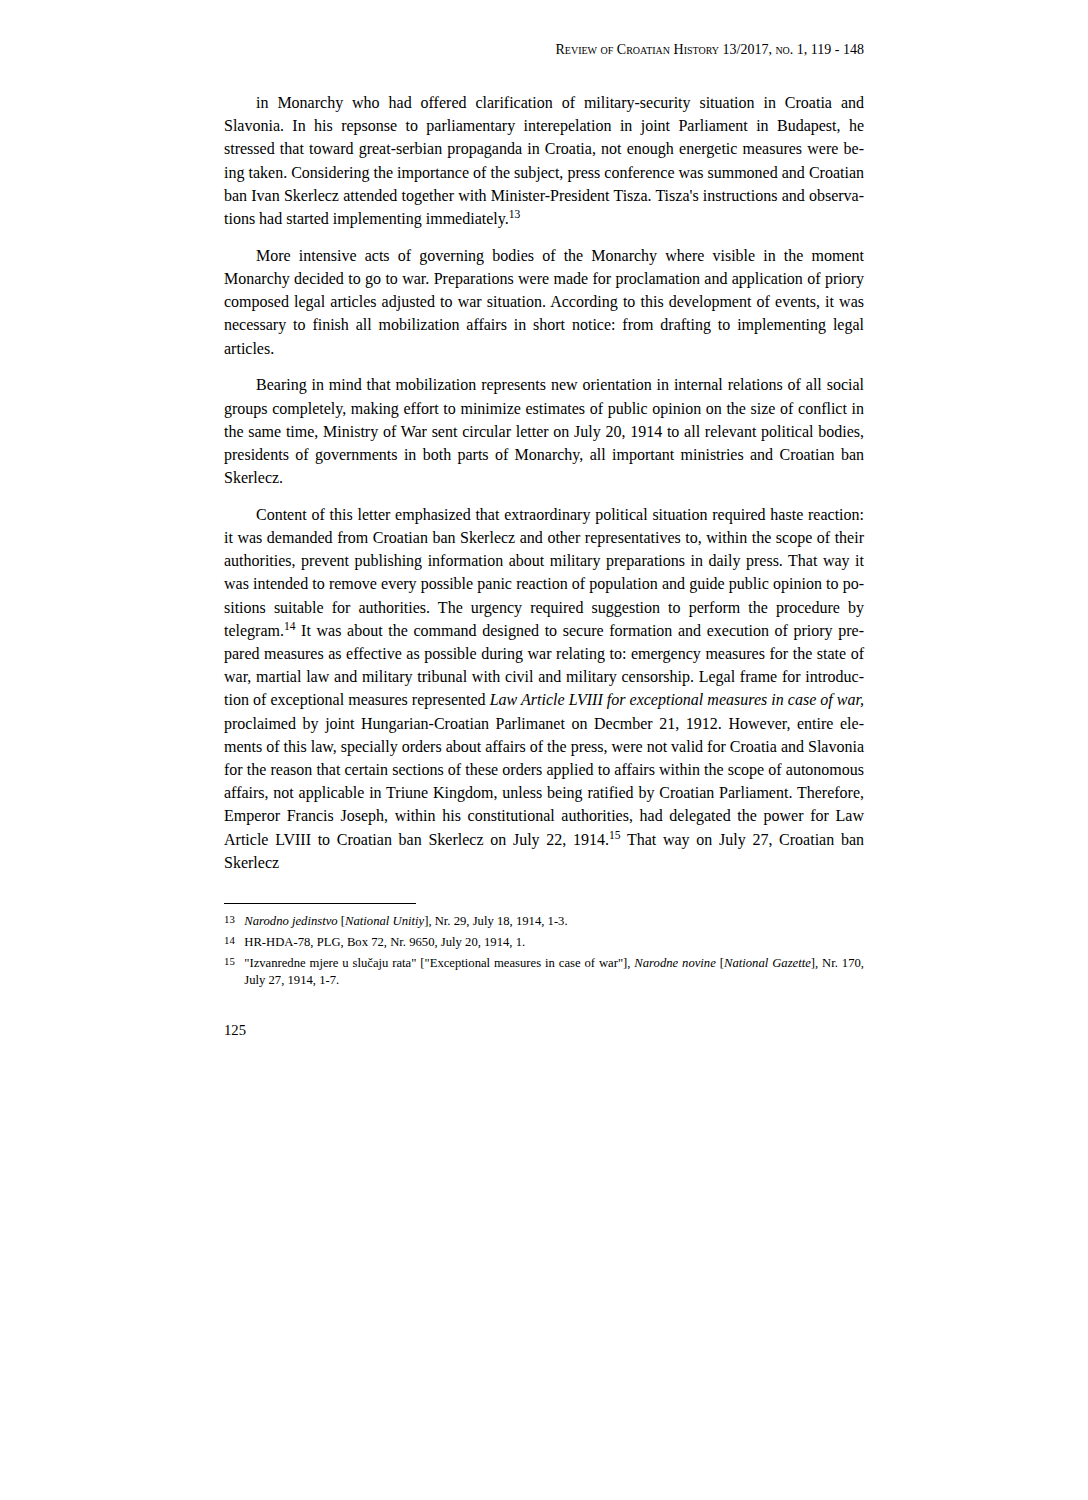Review of Croatian History 13/2017, no. 1, 119 - 148
in Monarchy who had offered clarification of military-security situation in Croatia and Slavonia. In his repsonse to parliamentary interepelation in joint Parliament in Budapest, he stressed that toward great-serbian propaganda in Croatia, not enough energetic measures were being taken. Considering the importance of the subject, press conference was summoned and Croatian ban Ivan Skerlecz attended together with Minister-President Tisza. Tisza's instructions and observations had started implementing immediately.13
More intensive acts of governing bodies of the Monarchy where visible in the moment Monarchy decided to go to war. Preparations were made for proclamation and application of priory composed legal articles adjusted to war situation. According to this development of events, it was necessary to finish all mobilization affairs in short notice: from drafting to implementing legal articles.
Bearing in mind that mobilization represents new orientation in internal relations of all social groups completely, making effort to minimize estimates of public opinion on the size of conflict in the same time, Ministry of War sent circular letter on July 20, 1914 to all relevant political bodies, presidents of governments in both parts of Monarchy, all important ministries and Croatian ban Skerlecz.
Content of this letter emphasized that extraordinary political situation required haste reaction: it was demanded from Croatian ban Skerlecz and other representatives to, within the scope of their authorities, prevent publishing information about military preparations in daily press. That way it was intended to remove every possible panic reaction of population and guide public opinion to positions suitable for authorities. The urgency required suggestion to perform the procedure by telegram.14 It was about the command designed to secure formation and execution of priory prepared measures as effective as possible during war relating to: emergency measures for the state of war, martial law and military tribunal with civil and military censorship. Legal frame for introduction of exceptional measures represented Law Article LVIII for exceptional measures in case of war, proclaimed by joint Hungarian-Croatian Parlimanet on Decmber 21, 1912. However, entire elements of this law, specially orders about affairs of the press, were not valid for Croatia and Slavonia for the reason that certain sections of these orders applied to affairs within the scope of autonomous affairs, not applicable in Triune Kingdom, unless being ratified by Croatian Parliament. Therefore, Emperor Francis Joseph, within his constitutional authorities, had delegated the power for Law Article LVIII to Croatian ban Skerlecz on July 22, 1914.15 That way on July 27, Croatian ban Skerlecz
13 Narodno jedinstvo [National Unitiy], Nr. 29, July 18, 1914, 1-3.
14 HR-HDA-78, PLG, Box 72, Nr. 9650, July 20, 1914, 1.
15"Izvanredne mjere u slučaju rata" ["Exceptional measures in case of war"], Narodne novine [National Gazette], Nr. 170, July 27, 1914, 1-7.
125